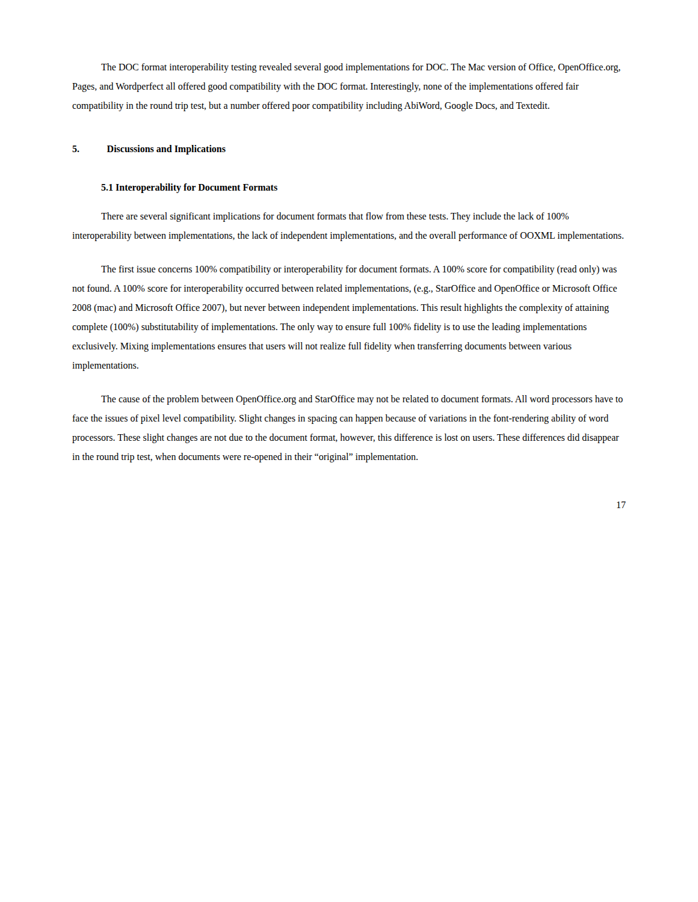The DOC format interoperability testing revealed several good implementations for DOC. The Mac version of Office, OpenOffice.org, Pages, and Wordperfect all offered good compatibility with the DOC format. Interestingly, none of the implementations offered fair compatibility in the round trip test, but a number offered poor compatibility including AbiWord, Google Docs, and Textedit.
5. Discussions and Implications
5.1 Interoperability for Document Formats
There are several significant implications for document formats that flow from these tests. They include the lack of 100% interoperability between implementations, the lack of independent implementations, and the overall performance of OOXML implementations.
The first issue concerns 100% compatibility or interoperability for document formats. A 100% score for compatibility (read only) was not found. A 100% score for interoperability occurred between related implementations, (e.g., StarOffice and OpenOffice or Microsoft Office 2008 (mac) and Microsoft Office 2007), but never between independent implementations. This result highlights the complexity of attaining complete (100%) substitutability of implementations. The only way to ensure full 100% fidelity is to use the leading implementations exclusively. Mixing implementations ensures that users will not realize full fidelity when transferring documents between various implementations.
The cause of the problem between OpenOffice.org and StarOffice may not be related to document formats. All word processors have to face the issues of pixel level compatibility. Slight changes in spacing can happen because of variations in the font-rendering ability of word processors. These slight changes are not due to the document format, however, this difference is lost on users. These differences did disappear in the round trip test, when documents were re-opened in their “original” implementation.
17